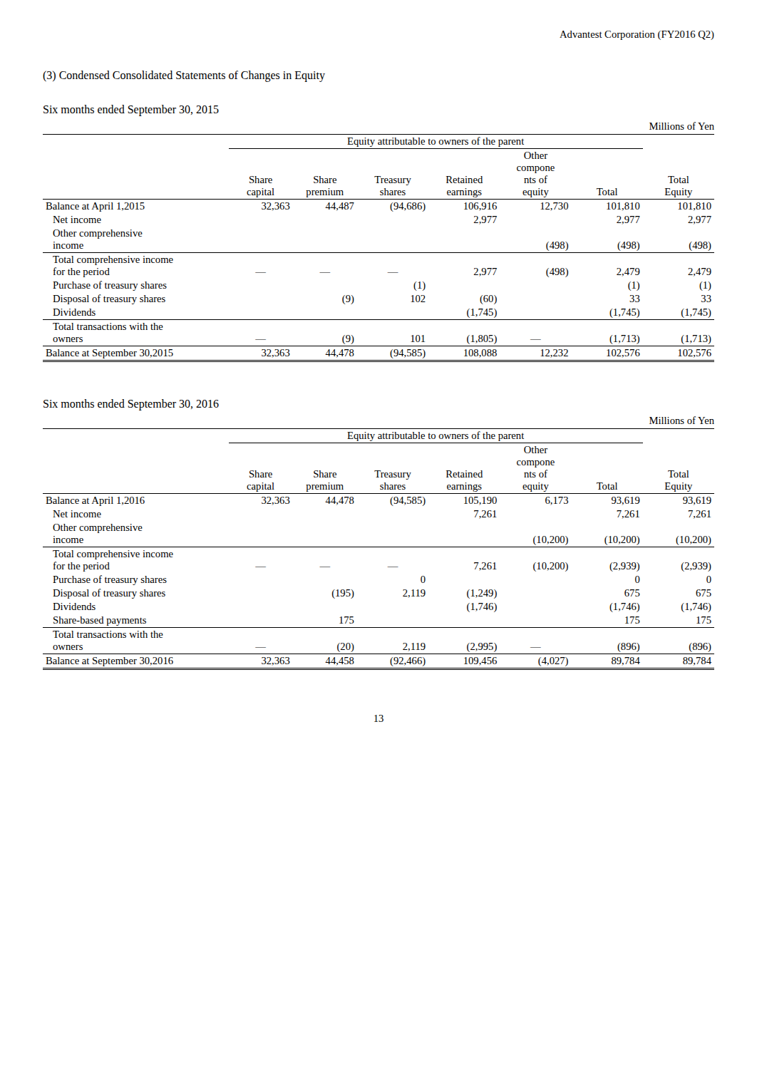Advantest Corporation (FY2016 Q2)
(3) Condensed Consolidated Statements of Changes in Equity
Six months ended September 30, 2015
Millions of Yen
| | Equity attributable to owners of the parent | |
| --- | --- | --- |
| | Share capital | Share premium | Treasury shares | Retained earnings | Other compone nts of equity | Total | Total Equity |
| Balance at April 1,2015 | 32,363 | 44,487 | (94,686) | 106,916 | 12,730 | 101,810 | 101,810 |
| Net income | | | | 2,977 | | 2,977 | 2,977 |
| Other comprehensive income | | | | | (498) | (498) | (498) |
| Total comprehensive income for the period | — | — | — | 2,977 | (498) | 2,479 | 2,479 |
| Purchase of treasury shares | | | (1) | | | (1) | (1) |
| Disposal of treasury shares | | (9) | 102 | (60) | | 33 | 33 |
| Dividends | | | | (1,745) | | (1,745) | (1,745) |
| Total transactions with the owners | — | (9) | 101 | (1,805) | — | (1,713) | (1,713) |
| Balance at September 30,2015 | 32,363 | 44,478 | (94,585) | 108,088 | 12,232 | 102,576 | 102,576 |
Six months ended September 30, 2016
Millions of Yen
| | Equity attributable to owners of the parent | |
| --- | --- | --- |
| | Share capital | Share premium | Treasury shares | Retained earnings | Other compone nts of equity | Total | Total Equity |
| Balance at April 1,2016 | 32,363 | 44,478 | (94,585) | 105,190 | 6,173 | 93,619 | 93,619 |
| Net income | | | | 7,261 | | 7,261 | 7,261 |
| Other comprehensive income | | | | | (10,200) | (10,200) | (10,200) |
| Total comprehensive income for the period | — | — | — | 7,261 | (10,200) | (2,939) | (2,939) |
| Purchase of treasury shares | | | 0 | | | 0 | 0 |
| Disposal of treasury shares | | (195) | 2,119 | (1,249) | | 675 | 675 |
| Dividends | | | | (1,746) | | (1,746) | (1,746) |
| Share-based payments | | 175 | | | | 175 | 175 |
| Total transactions with the owners | — | (20) | 2,119 | (2,995) | — | (896) | (896) |
| Balance at September 30,2016 | 32,363 | 44,458 | (92,466) | 109,456 | (4,027) | 89,784 | 89,784 |
13